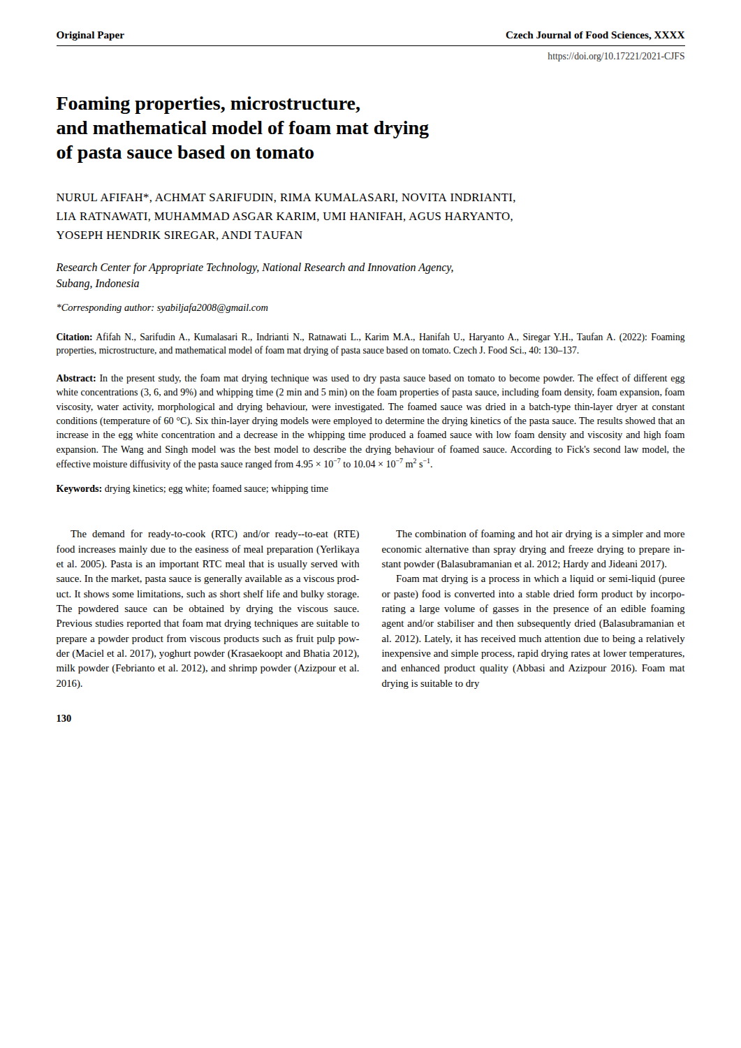Original Paper Czech Journal of Food Sciences, XXXX
https://doi.org/10.17221/2021-CJFS
Foaming properties, microstructure,
and mathematical model of foam mat drying
of pasta sauce based on tomato
NURUL AFIFAH*, ACHMAT SARIFUDIN, RIMA KUMALASARI, NOVITA INDRIANTI,
LIA RATNAWATI, MUHAMMAD ASGAR KARIM, UMI HANIFAH, AGUS HARYANTO,
YOSEPH HENDRIK SIREGAR, ANDI TAUFAN
Research Center for Appropriate Technology, National Research and Innovation Agency,
Subang, Indonesia
*Corresponding author: syabiljafa2008@gmail.com
Citation: Afifah N., Sarifudin A., Kumalasari R., Indrianti N., Ratnawati L., Karim M.A., Hanifah U., Haryanto A., Siregar Y.H., Taufan A. (2022): Foaming properties, microstructure, and mathematical model of foam mat drying of pasta sauce based on tomato. Czech J. Food Sci., 40: 130–137.
Abstract: In the present study, the foam mat drying technique was used to dry pasta sauce based on tomato to become powder. The effect of different egg white concentrations (3, 6, and 9%) and whipping time (2 min and 5 min) on the foam properties of pasta sauce, including foam density, foam expansion, foam viscosity, water activity, morphological and drying behaviour, were investigated. The foamed sauce was dried in a batch-type thin-layer dryer at constant conditions (temperature of 60 °C). Six thin-layer drying models were employed to determine the drying kinetics of the pasta sauce. The results showed that an increase in the egg white concentration and a decrease in the whipping time produced a foamed sauce with low foam density and viscosity and high foam expansion. The Wang and Singh model was the best model to describe the drying behaviour of foamed sauce. According to Fick's second law model, the effective moisture diffusivity of the pasta sauce ranged from 4.95 × 10−7 to 10.04 × 10−7 m2 s−1.
Keywords: drying kinetics; egg white; foamed sauce; whipping time
The demand for ready-to-cook (RTC) and/or ready--to-eat (RTE) food increases mainly due to the easiness of meal preparation (Yerlikaya et al. 2005). Pasta is an important RTC meal that is usually served with sauce. In the market, pasta sauce is generally available as a viscous product. It shows some limitations, such as short shelf life and bulky storage. The powdered sauce can be obtained by drying the viscous sauce. Previous studies reported that foam mat drying techniques are suitable to prepare a powder product from viscous products such as fruit pulp powder (Maciel et al. 2017), yoghurt powder (Krasaekoopt and Bhatia 2012), milk powder (Febrianto et al. 2012), and shrimp powder (Azizpour et al. 2016).
The combination of foaming and hot air drying is a simpler and more economic alternative than spray drying and freeze drying to prepare instant powder (Balasubramanian et al. 2012; Hardy and Jideani 2017).
Foam mat drying is a process in which a liquid or semi-liquid (puree or paste) food is converted into a stable dried form product by incorporating a large volume of gasses in the presence of an edible foaming agent and/or stabiliser and then subsequently dried (Balasubramanian et al. 2012). Lately, it has received much attention due to being a relatively inexpensive and simple process, rapid drying rates at lower temperatures, and enhanced product quality (Abbasi and Azizpour 2016). Foam mat drying is suitable to dry
130